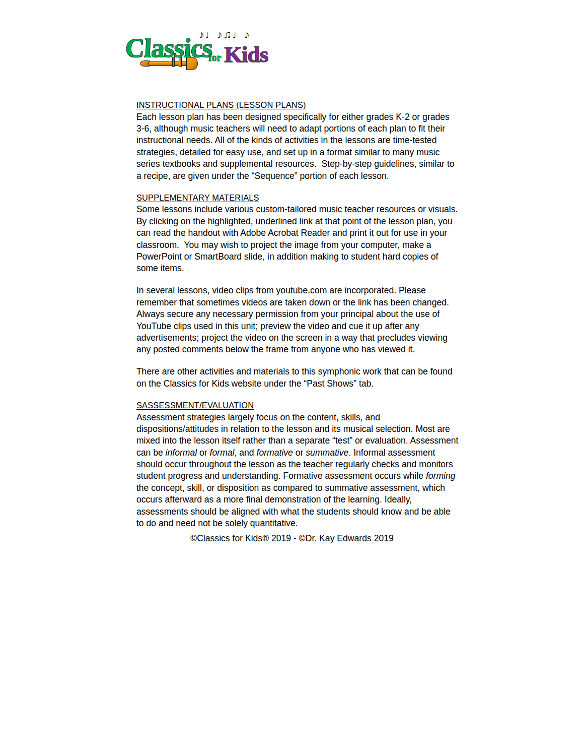♪♩♪♫♩♪
Classics
for
Kids
INSTRUCTIONAL PLANS (LESSON PLANS)
Each lesson plan has been designed specifically for either grades K-2 or grades 3-6, although music teachers will need to adapt portions of each plan to fit their instructional needs. All of the kinds of activities in the lessons are time-tested strategies, detailed for easy use, and set up in a format similar to many music series textbooks and supplemental resources. Step-by-step guidelines, similar to a recipe, are given under the “Sequence” portion of each lesson.
SUPPLEMENTARY MATERIALS
Some lessons include various custom-tailored music teacher resources or visuals. By clicking on the highlighted, underlined link at that point of the lesson plan, you can read the handout with Adobe Acrobat Reader and print it out for use in your classroom. You may wish to project the image from your computer, make a PowerPoint or SmartBoard slide, in addition making to student hard copies of some items.
In several lessons, video clips from youtube.com are incorporated. Please remember that sometimes videos are taken down or the link has been changed. Always secure any necessary permission from your principal about the use of YouTube clips used in this unit; preview the video and cue it up after any advertisements; project the video on the screen in a way that precludes viewing any posted comments below the frame from anyone who has viewed it.
There are other activities and materials to this symphonic work that can be found on the Classics for Kids website under the “Past Shows” tab.
SASSESSMENT/EVALUATION
Assessment strategies largely focus on the content, skills, and dispositions/attitudes in relation to the lesson and its musical selection. Most are mixed into the lesson itself rather than a separate “test” or evaluation. Assessment can be informal or formal, and formative or summative. Informal assessment should occur throughout the lesson as the teacher regularly checks and monitors student progress and understanding. Formative assessment occurs while forming the concept, skill, or disposition as compared to summative assessment, which occurs afterward as a more final demonstration of the learning. Ideally, assessments should be aligned with what the students should know and be able to do and need not be solely quantitative.
©Classics for Kids® 2019 - ©Dr. Kay Edwards 2019